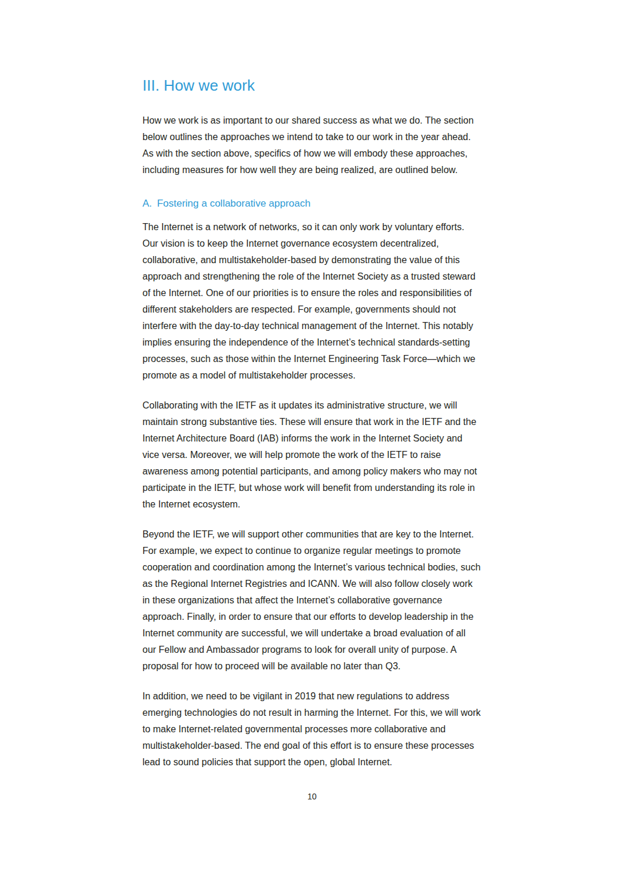III. How we work
How we work is as important to our shared success as what we do. The section below outlines the approaches we intend to take to our work in the year ahead. As with the section above, specifics of how we will embody these approaches, including measures for how well they are being realized, are outlined below.
A. Fostering a collaborative approach
The Internet is a network of networks, so it can only work by voluntary efforts. Our vision is to keep the Internet governance ecosystem decentralized, collaborative, and multistakeholder-based by demonstrating the value of this approach and strengthening the role of the Internet Society as a trusted steward of the Internet. One of our priorities is to ensure the roles and responsibilities of different stakeholders are respected. For example, governments should not interfere with the day-to-day technical management of the Internet. This notably implies ensuring the independence of the Internet’s technical standards-setting processes, such as those within the Internet Engineering Task Force—which we promote as a model of multistakeholder processes.
Collaborating with the IETF as it updates its administrative structure, we will maintain strong substantive ties. These will ensure that work in the IETF and the Internet Architecture Board (IAB) informs the work in the Internet Society and vice versa. Moreover, we will help promote the work of the IETF to raise awareness among potential participants, and among policy makers who may not participate in the IETF, but whose work will benefit from understanding its role in the Internet ecosystem.
Beyond the IETF, we will support other communities that are key to the Internet. For example, we expect to continue to organize regular meetings to promote cooperation and coordination among the Internet’s various technical bodies, such as the Regional Internet Registries and ICANN. We will also follow closely work in these organizations that affect the Internet’s collaborative governance approach. Finally, in order to ensure that our efforts to develop leadership in the Internet community are successful, we will undertake a broad evaluation of all our Fellow and Ambassador programs to look for overall unity of purpose. A proposal for how to proceed will be available no later than Q3.
In addition, we need to be vigilant in 2019 that new regulations to address emerging technologies do not result in harming the Internet. For this, we will work to make Internet-related governmental processes more collaborative and multistakeholder-based. The end goal of this effort is to ensure these processes lead to sound policies that support the open, global Internet.
10